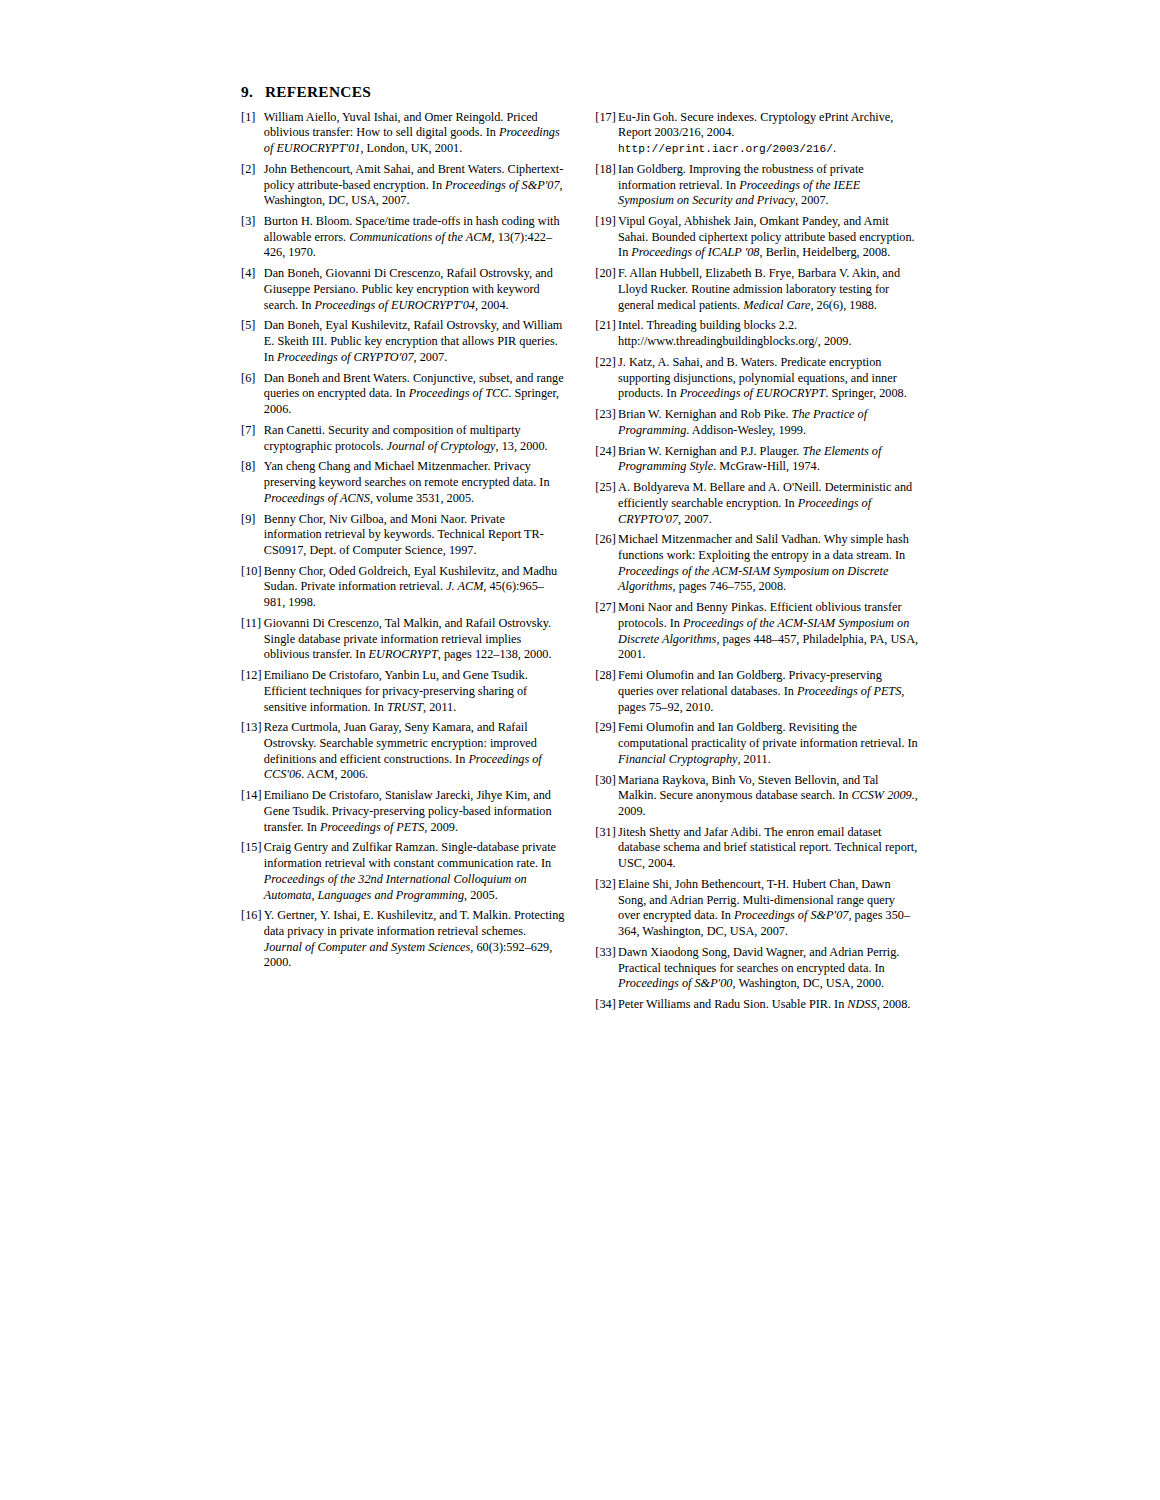9. REFERENCES
[1] William Aiello, Yuval Ishai, and Omer Reingold. Priced oblivious transfer: How to sell digital goods. In Proceedings of EUROCRYPT'01, London, UK, 2001.
[2] John Bethencourt, Amit Sahai, and Brent Waters. Ciphertext-policy attribute-based encryption. In Proceedings of S&P'07, Washington, DC, USA, 2007.
[3] Burton H. Bloom. Space/time trade-offs in hash coding with allowable errors. Communications of the ACM, 13(7):422–426, 1970.
[4] Dan Boneh, Giovanni Di Crescenzo, Rafail Ostrovsky, and Giuseppe Persiano. Public key encryption with keyword search. In Proceedings of EUROCRYPT'04, 2004.
[5] Dan Boneh, Eyal Kushilevitz, Rafail Ostrovsky, and William E. Skeith III. Public key encryption that allows PIR queries. In Proceedings of CRYPTO'07, 2007.
[6] Dan Boneh and Brent Waters. Conjunctive, subset, and range queries on encrypted data. In Proceedings of TCC. Springer, 2006.
[7] Ran Canetti. Security and composition of multiparty cryptographic protocols. Journal of Cryptology, 13, 2000.
[8] Yan cheng Chang and Michael Mitzenmacher. Privacy preserving keyword searches on remote encrypted data. In Proceedings of ACNS, volume 3531, 2005.
[9] Benny Chor, Niv Gilboa, and Moni Naor. Private information retrieval by keywords. Technical Report TR-CS0917, Dept. of Computer Science, 1997.
[10] Benny Chor, Oded Goldreich, Eyal Kushilevitz, and Madhu Sudan. Private information retrieval. J. ACM, 45(6):965–981, 1998.
[11] Giovanni Di Crescenzo, Tal Malkin, and Rafail Ostrovsky. Single database private information retrieval implies oblivious transfer. In EUROCRYPT, pages 122–138, 2000.
[12] Emiliano De Cristofaro, Yanbin Lu, and Gene Tsudik. Efficient techniques for privacy-preserving sharing of sensitive information. In TRUST, 2011.
[13] Reza Curtmola, Juan Garay, Seny Kamara, and Rafail Ostrovsky. Searchable symmetric encryption: improved definitions and efficient constructions. In Proceedings of CCS'06. ACM, 2006.
[14] Emiliano De Cristofaro, Stanislaw Jarecki, Jihye Kim, and Gene Tsudik. Privacy-preserving policy-based information transfer. In Proceedings of PETS, 2009.
[15] Craig Gentry and Zulfikar Ramzan. Single-database private information retrieval with constant communication rate. In Proceedings of the 32nd International Colloquium on Automata, Languages and Programming, 2005.
[16] Y. Gertner, Y. Ishai, E. Kushilevitz, and T. Malkin. Protecting data privacy in private information retrieval schemes. Journal of Computer and System Sciences, 60(3):592–629, 2000.
[17] Eu-Jin Goh. Secure indexes. Cryptology ePrint Archive, Report 2003/216, 2004.
http://eprint.iacr.org/2003/216/.
[18] Ian Goldberg. Improving the robustness of private information retrieval. In Proceedings of the IEEE Symposium on Security and Privacy, 2007.
[19] Vipul Goyal, Abhishek Jain, Omkant Pandey, and Amit Sahai. Bounded ciphertext policy attribute based encryption. In Proceedings of ICALP '08, Berlin, Heidelberg, 2008.
[20] F. Allan Hubbell, Elizabeth B. Frye, Barbara V. Akin, and Lloyd Rucker. Routine admission laboratory testing for general medical patients. Medical Care, 26(6), 1988.
[21] Intel. Threading building blocks 2.2.
http://www.threadingbuildingblocks.org/, 2009.
[22] J. Katz, A. Sahai, and B. Waters. Predicate encryption supporting disjunctions, polynomial equations, and inner products. In Proceedings of EUROCRYPT. Springer, 2008.
[23] Brian W. Kernighan and Rob Pike. The Practice of Programming. Addison-Wesley, 1999.
[24] Brian W. Kernighan and P.J. Plauger. The Elements of Programming Style. McGraw-Hill, 1974.
[25] A. Boldyareva M. Bellare and A. O'Neill. Deterministic and efficiently searchable encryption. In Proceedings of CRYPTO'07, 2007.
[26] Michael Mitzenmacher and Salil Vadhan. Why simple hash functions work: Exploiting the entropy in a data stream. In Proceedings of the ACM-SIAM Symposium on Discrete Algorithms, pages 746–755, 2008.
[27] Moni Naor and Benny Pinkas. Efficient oblivious transfer protocols. In Proceedings of the ACM-SIAM Symposium on Discrete Algorithms, pages 448–457, Philadelphia, PA, USA, 2001.
[28] Femi Olumofin and Ian Goldberg. Privacy-preserving queries over relational databases. In Proceedings of PETS, pages 75–92, 2010.
[29] Femi Olumofin and Ian Goldberg. Revisiting the computational practicality of private information retrieval. In Financial Cryptography, 2011.
[30] Mariana Raykova, Binh Vo, Steven Bellovin, and Tal Malkin. Secure anonymous database search. In CCSW 2009., 2009.
[31] Jitesh Shetty and Jafar Adibi. The enron email dataset database schema and brief statistical report. Technical report, USC, 2004.
[32] Elaine Shi, John Bethencourt, T-H. Hubert Chan, Dawn Song, and Adrian Perrig. Multi-dimensional range query over encrypted data. In Proceedings of S&P'07, pages 350–364, Washington, DC, USA, 2007.
[33] Dawn Xiaodong Song, David Wagner, and Adrian Perrig. Practical techniques for searches on encrypted data. In Proceedings of S&P'00, Washington, DC, USA, 2000.
[34] Peter Williams and Radu Sion. Usable PIR. In NDSS, 2008.